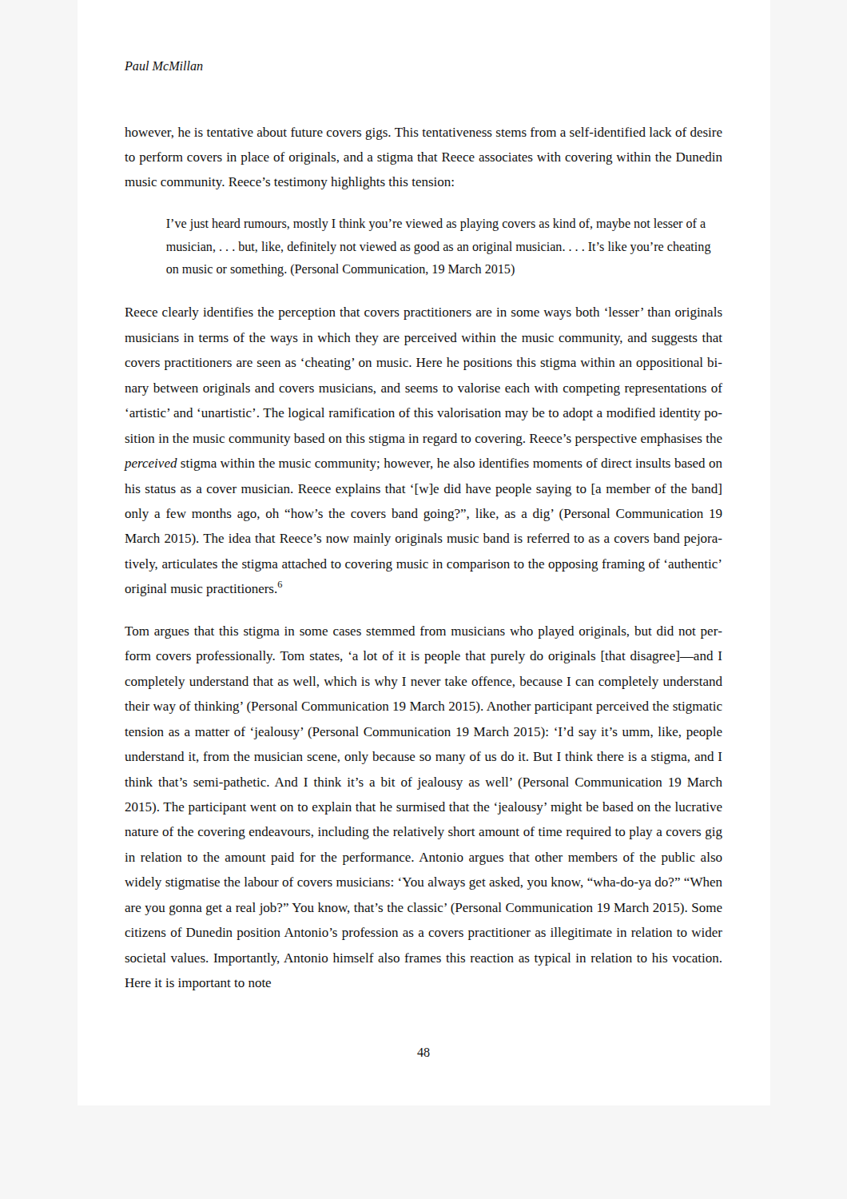Paul McMillan
however, he is tentative about future covers gigs. This tentativeness stems from a self-identified lack of desire to perform covers in place of originals, and a stigma that Reece associates with covering within the Dunedin music community. Reece’s testimony highlights this tension:
I’ve just heard rumours, mostly I think you’re viewed as playing covers as kind of, maybe not lesser of a musician, . . . but, like, definitely not viewed as good as an original musician. . . . It’s like you’re cheating on music or something. (Personal Communication, 19 March 2015)
Reece clearly identifies the perception that covers practitioners are in some ways both ‘lesser’ than originals musicians in terms of the ways in which they are perceived within the music community, and suggests that covers practitioners are seen as ‘cheating’ on music. Here he positions this stigma within an oppositional binary between originals and covers musicians, and seems to valorise each with competing representations of ‘artistic’ and ‘unartistic’. The logical ramification of this valorisation may be to adopt a modified identity position in the music community based on this stigma in regard to covering. Reece’s perspective emphasises the perceived stigma within the music community; however, he also identifies moments of direct insults based on his status as a cover musician. Reece explains that ‘[w]e did have people saying to [a member of the band] only a few months ago, oh “how’s the covers band going?”, like, as a dig’ (Personal Communication 19 March 2015). The idea that Reece’s now mainly originals music band is referred to as a covers band pejoratively, articulates the stigma attached to covering music in comparison to the opposing framing of ‘authentic’ original music practitioners.6
Tom argues that this stigma in some cases stemmed from musicians who played originals, but did not perform covers professionally. Tom states, ‘a lot of it is people that purely do originals [that disagree]—and I completely understand that as well, which is why I never take offence, because I can completely understand their way of thinking’ (Personal Communication 19 March 2015). Another participant perceived the stigmatic tension as a matter of ‘jealousy’ (Personal Communication 19 March 2015): ‘I’d say it’s umm, like, people understand it, from the musician scene, only because so many of us do it. But I think there is a stigma, and I think that’s semi-pathetic. And I think it’s a bit of jealousy as well’ (Personal Communication 19 March 2015). The participant went on to explain that he surmised that the ‘jealousy’ might be based on the lucrative nature of the covering endeavours, including the relatively short amount of time required to play a covers gig in relation to the amount paid for the performance. Antonio argues that other members of the public also widely stigmatise the labour of covers musicians: ‘You always get asked, you know, “wha-do-ya do?” “When are you gonna get a real job?” You know, that’s the classic’ (Personal Communication 19 March 2015). Some citizens of Dunedin position Antonio’s profession as a covers practitioner as illegitimate in relation to wider societal values. Importantly, Antonio himself also frames this reaction as typical in relation to his vocation. Here it is important to note
48